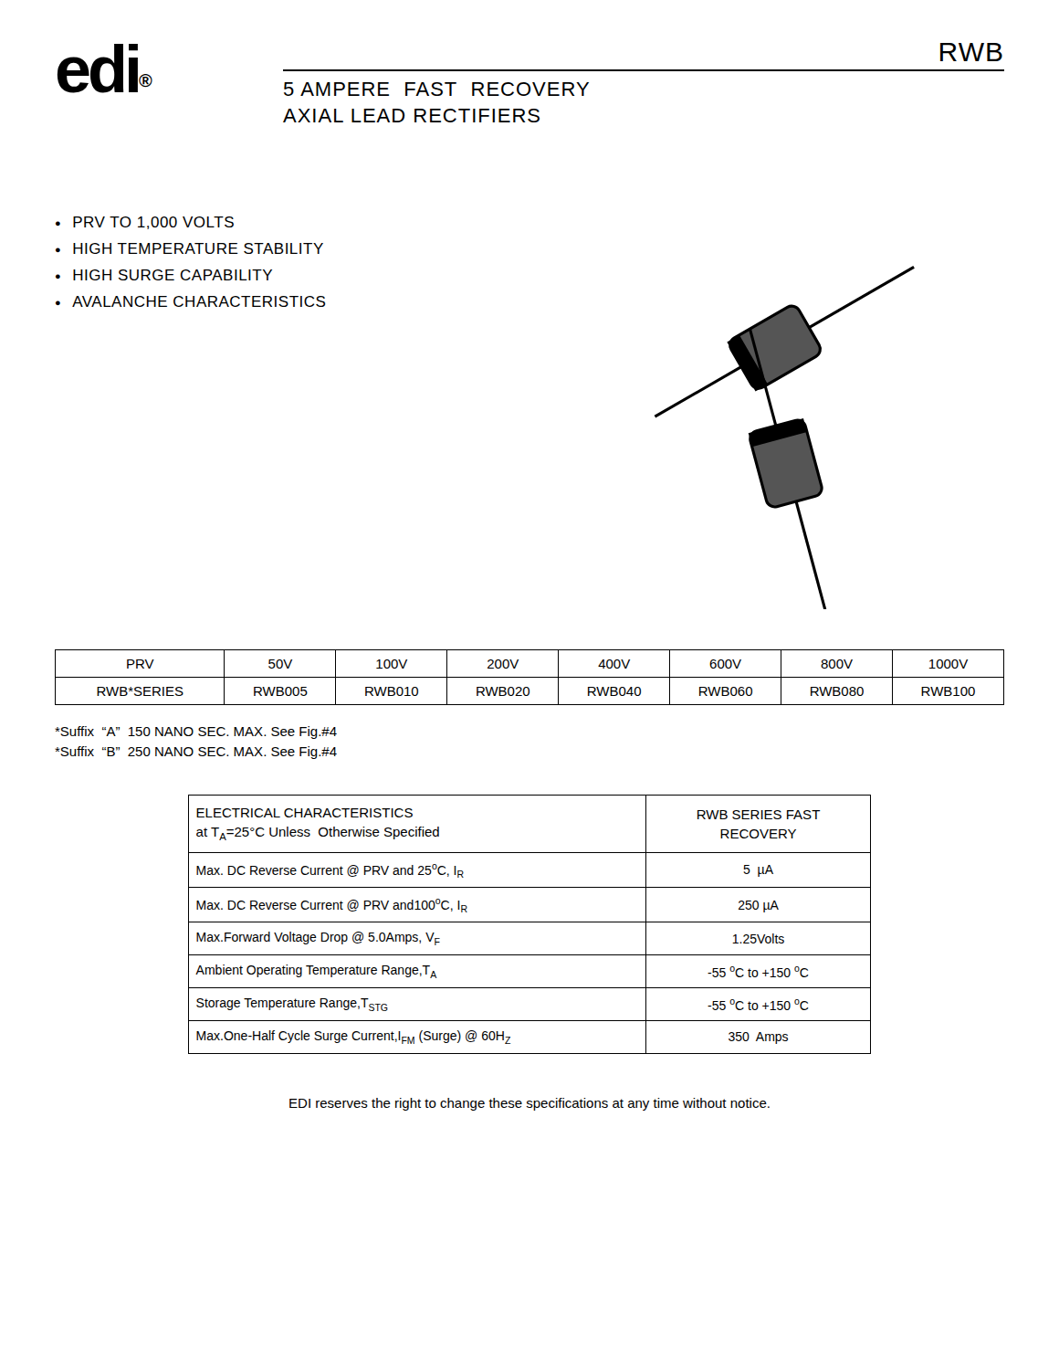edi®
RWB
5 AMPERE FAST RECOVERY
AXIAL LEAD RECTIFIERS
PRV TO 1,000 VOLTS
HIGH TEMPERATURE STABILITY
HIGH SURGE CAPABILITY
AVALANCHE CHARACTERISTICS
| PRV | 50V | 100V | 200V | 400V | 600V | 800V | 1000V |
| RWB*SERIES | RWB005 | RWB010 | RWB020 | RWB040 | RWB060 | RWB080 | RWB100 |
*Suffix “A” 150 NANO SEC. MAX. See Fig.#4
*Suffix “B” 250 NANO SEC. MAX. See Fig.#4
| ELECTRICAL CHARACTERISTICS at T A =25°C Unless Otherwise Specified | RWB SERIES FAST RECOVERY |
| Max. DC Reverse Current @ PRV and 25 o C, I R | 5 µA |
| Max. DC Reverse Current @ PRV and100 o C, I R | 250 µA |
| Max.Forward Voltage Drop @ 5.0Amps, V F | 1.25Volts |
| Ambient Operating Temperature Range,T A | -55 o C to +150 o C |
| Storage Temperature Range,T STG | -55 o C to +150 o C |
| Max.One-Half Cycle Surge Current,I FM (Surge) @ 60H Z | 350 Amps |
EDI reserves the right to change these specifications at any time without notice.